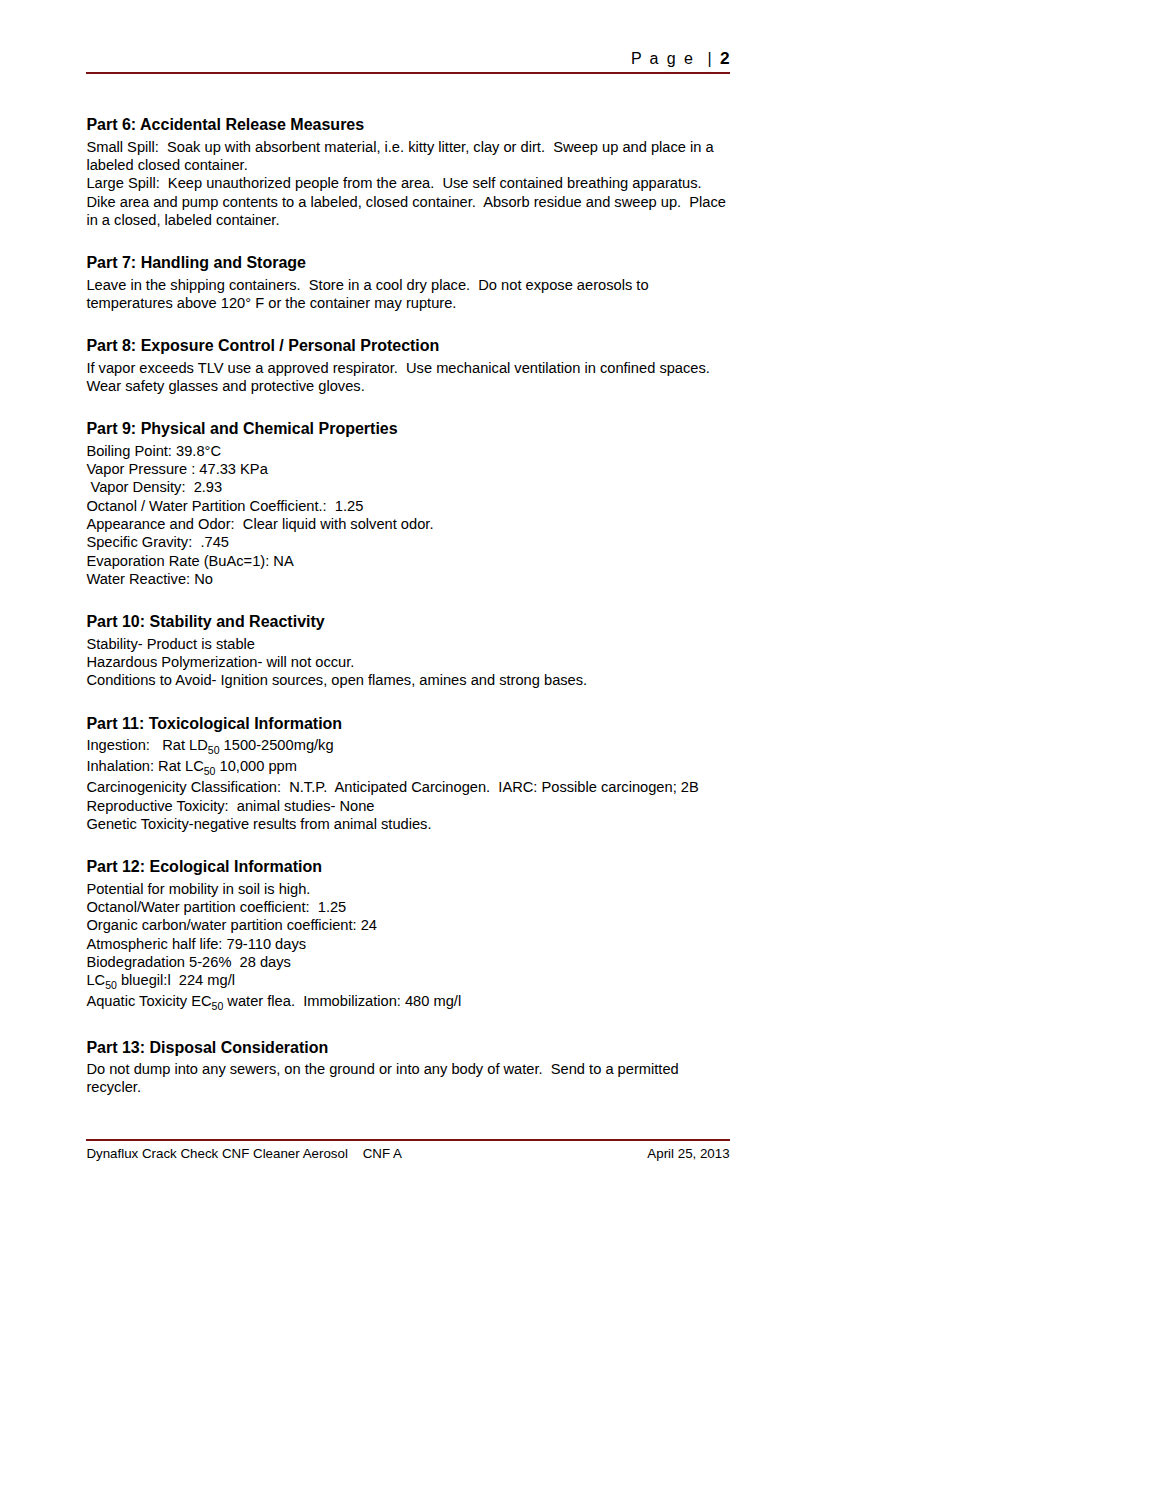P a g e | 2
Part 6: Accidental Release Measures
Small Spill: Soak up with absorbent material, i.e. kitty litter, clay or dirt. Sweep up and place in a labeled closed container.
Large Spill: Keep unauthorized people from the area. Use self contained breathing apparatus. Dike area and pump contents to a labeled, closed container. Absorb residue and sweep up. Place in a closed, labeled container.
Part 7: Handling and Storage
Leave in the shipping containers. Store in a cool dry place. Do not expose aerosols to temperatures above 120° F or the container may rupture.
Part 8: Exposure Control / Personal Protection
If vapor exceeds TLV use a approved respirator. Use mechanical ventilation in confined spaces. Wear safety glasses and protective gloves.
Part 9: Physical and Chemical Properties
Boiling Point: 39.8°C
Vapor Pressure : 47.33 KPa
Vapor Density: 2.93
Octanol / Water Partition Coefficient.: 1.25
Appearance and Odor: Clear liquid with solvent odor.
Specific Gravity: .745
Evaporation Rate (BuAc=1): NA
Water Reactive: No
Part 10: Stability and Reactivity
Stability- Product is stable
Hazardous Polymerization- will not occur.
Conditions to Avoid- Ignition sources, open flames, amines and strong bases.
Part 11: Toxicological Information
Ingestion: Rat LD50 1500-2500mg/kg
Inhalation: Rat LC50 10,000 ppm
Carcinogenicity Classification: N.T.P. Anticipated Carcinogen. IARC: Possible carcinogen; 2B
Reproductive Toxicity: animal studies- None
Genetic Toxicity-negative results from animal studies.
Part 12: Ecological Information
Potential for mobility in soil is high.
Octanol/Water partition coefficient: 1.25
Organic carbon/water partition coefficient: 24
Atmospheric half life: 79-110 days
Biodegradation 5-26% 28 days
LC50 bluegil:l 224 mg/l
Aquatic Toxicity EC50 water flea. Immobilization: 480 mg/l
Part 13: Disposal Consideration
Do not dump into any sewers, on the ground or into any body of water. Send to a permitted recycler.
Dynaflux Crack Check CNF Cleaner Aerosol CNF A April 25, 2013